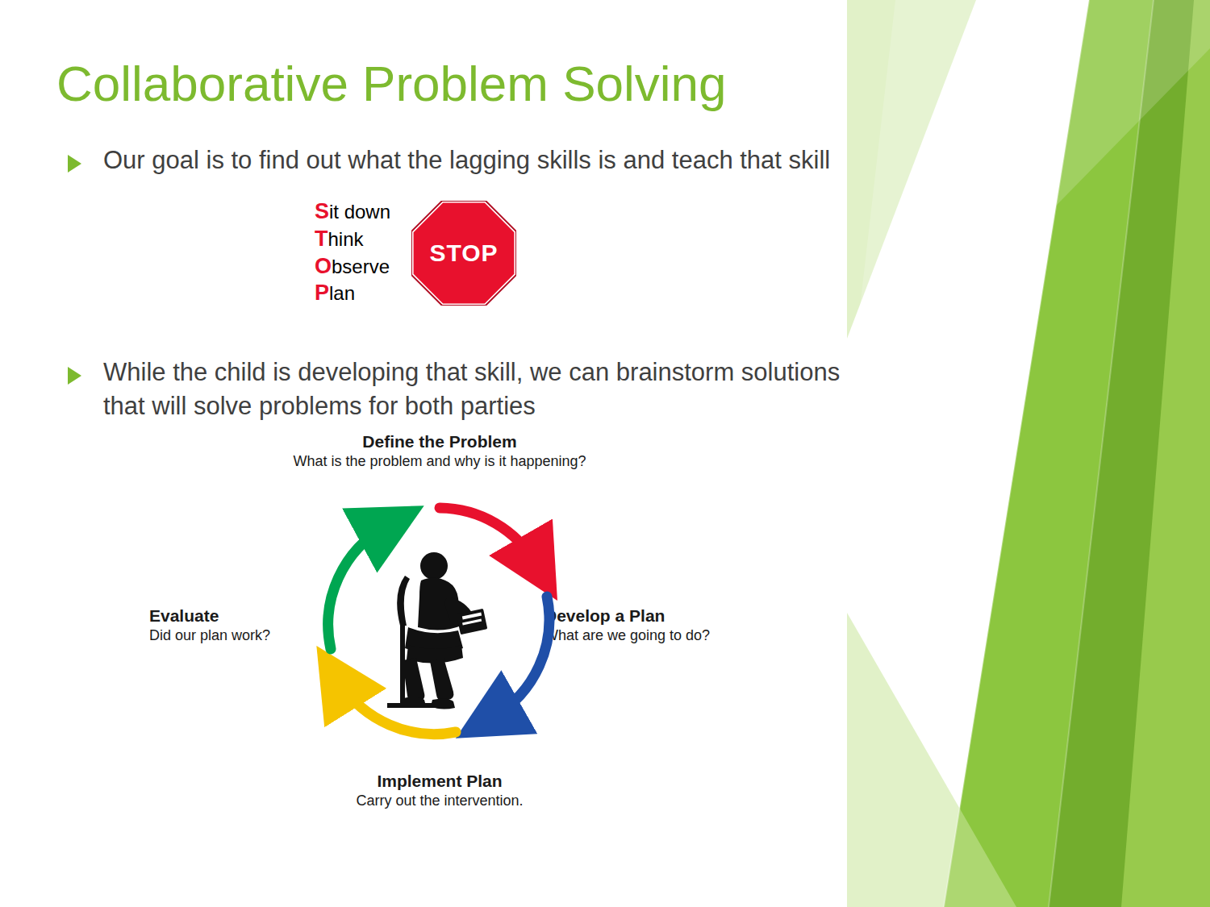Collaborative Problem Solving
Our goal is to find out what the lagging skills is and teach that skill
Sit down
Think
Observe
Plan
STOP
While the child is developing that skill, we can brainstorm solutions that will solve problems for both parties
Define the Problem What is the problem and why is it happening?
Develop a Plan What are we going to do?
Evaluate Did our plan work?
Implement Plan Carry out the intervention.